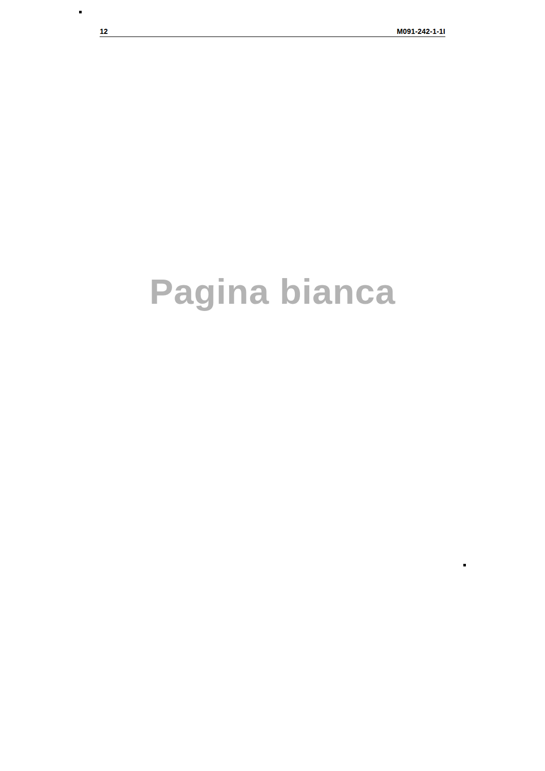12 M091-242-1-1I
Pagina bianca